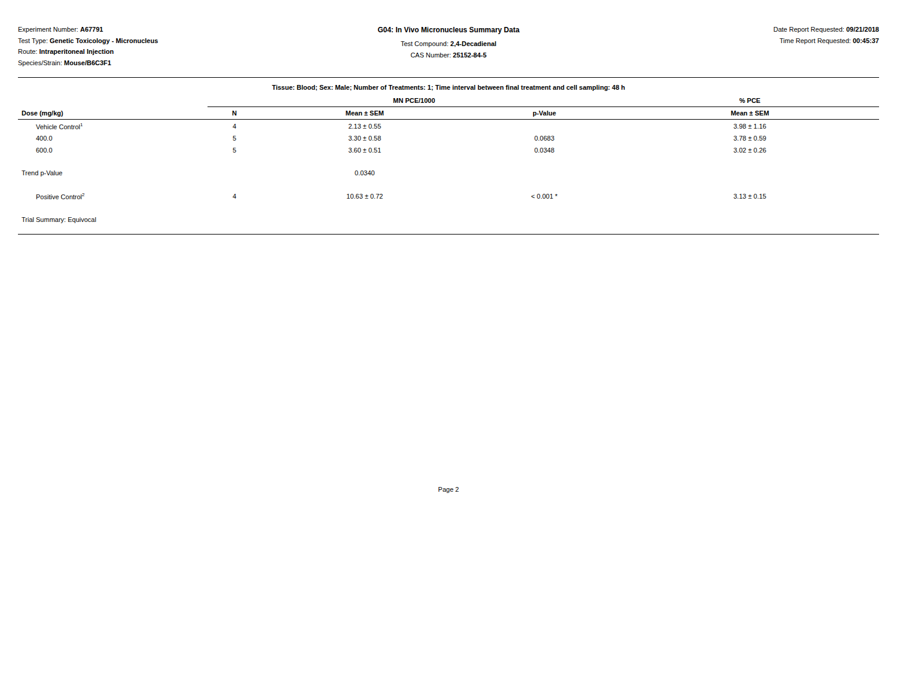Experiment Number: A67791
Test Type: Genetic Toxicology - Micronucleus
Route: Intraperitoneal Injection
Species/Strain: Mouse/B6C3F1
G04: In Vivo Micronucleus Summary Data
Test Compound: 2,4-Decadienal
CAS Number: 25152-84-5
Date Report Requested: 09/21/2018
Time Report Requested: 00:45:37
Tissue: Blood; Sex: Male; Number of Treatments: 1; Time interval between final treatment and cell sampling: 48 h
| | MN PCE/1000 | % PCE |
| --- | --- | --- |
| Dose (mg/kg) | N | Mean ± SEM | p-Value | Mean ± SEM |
| Vehicle Control 1 | 4 | 2.13 ± 0.55 | | 3.98 ± 1.16 |
| 400.0 | 5 | 3.30 ± 0.58 | 0.0683 | 3.78 ± 0.59 |
| 600.0 | 5 | 3.60 ± 0.51 | 0.0348 | 3.02 ± 0.26 |
| Trend p-Value | | 0.0340 | | |
| Positive Control 2 | 4 | 10.63 ± 0.72 | < 0.001 * | 3.13 ± 0.15 |
| Trial Summary: Equivocal |
Page 2